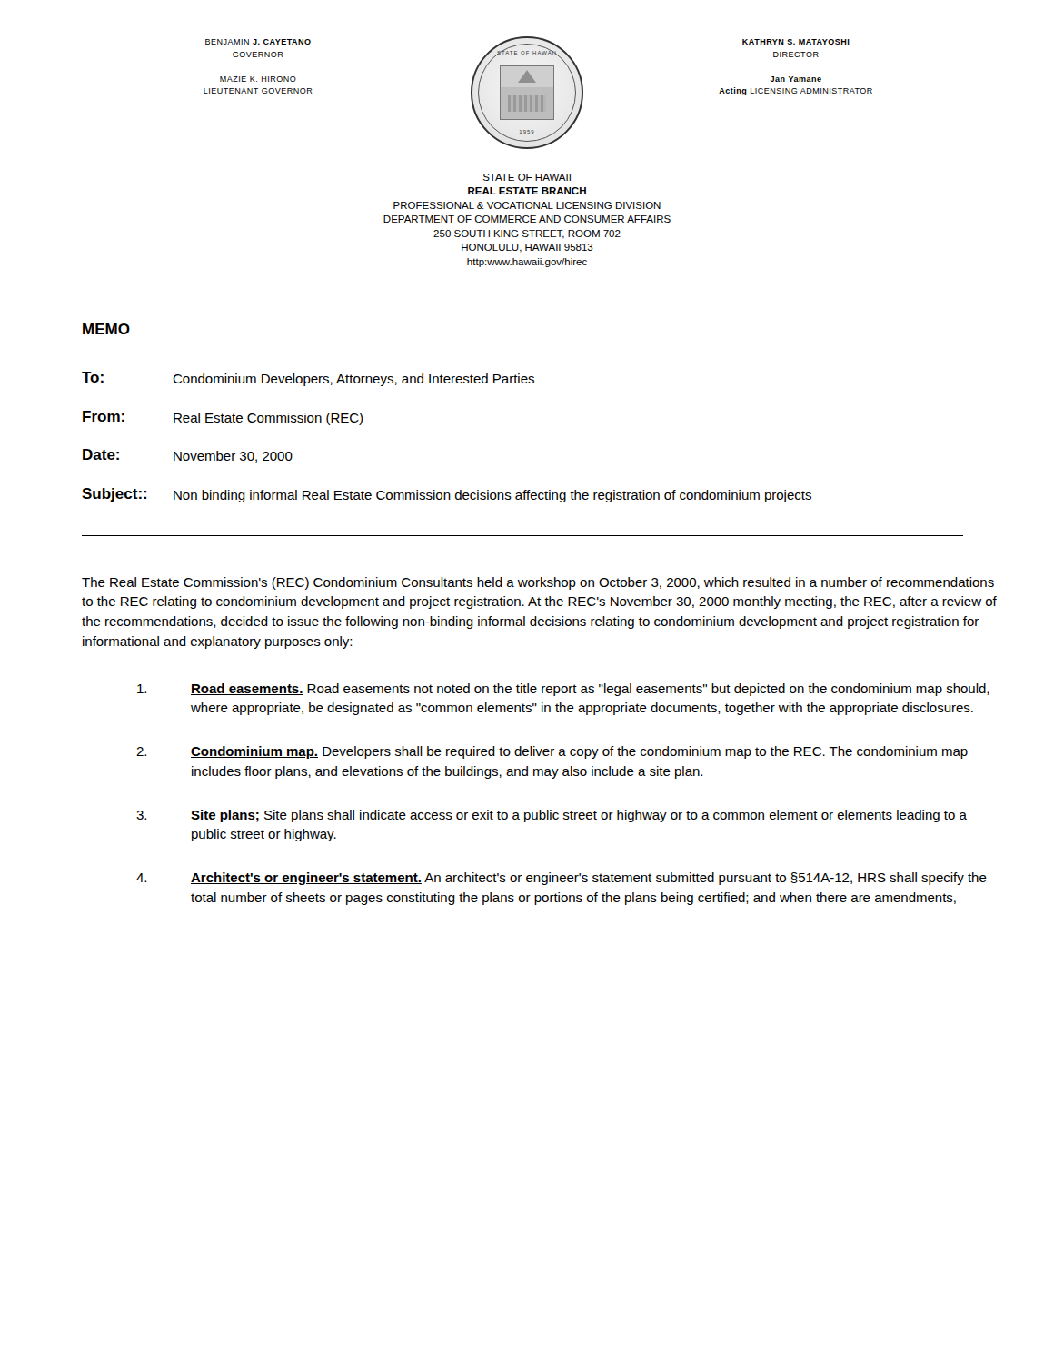BENJAMIN J. CAYETANO
GOVERNOR
MAZIE K. HIRONO
LIEUTENANT GOVERNOR
STATE OF HAWAII
1959
KATHRYN S. MATAYOSHI
DIRECTOR
Jan Yamane
Acting LICENSING ADMINISTRATOR
STATE OF HAWAII
REAL ESTATE BRANCH
PROFESSIONAL & VOCATIONAL LICENSING DIVISION
DEPARTMENT OF COMMERCE AND CONSUMER AFFAIRS
250 SOUTH KING STREET, ROOM 702
HONOLULU, HAWAII 95813
http:www.hawaii.gov/hirec
MEMO
| To: | Condominium Developers, Attorneys, and Interested Parties |
| From: | Real Estate Commission (REC) |
| Date: | November 30, 2000 |
| Subject:: | Non binding informal Real Estate Commission decisions affecting the registration of condominium projects |
The Real Estate Commission's (REC) Condominium Consultants held a workshop on October 3, 2000, which resulted in a number of recommendations to the REC relating to condominium development and project registration. At the REC's November 30, 2000 monthly meeting, the REC, after a review of the recommendations, decided to issue the following non-binding informal decisions relating to condominium development and project registration for informational and explanatory purposes only:
Road easements. Road easements not noted on the title report as "legal easements" but depicted on the condominium map should, where appropriate, be designated as "common elements" in the appropriate documents, together with the appropriate disclosures.
Condominium map. Developers shall be required to deliver a copy of the condominium map to the REC. The condominium map includes floor plans, and elevations of the buildings, and may also include a site plan.
Site plans; Site plans shall indicate access or exit to a public street or highway or to a common element or elements leading to a public street or highway.
Architect's or engineer's statement. An architect's or engineer's statement submitted pursuant to §514A-12, HRS shall specify the total number of sheets or pages constituting the plans or portions of the plans being certified; and when there are amendments,